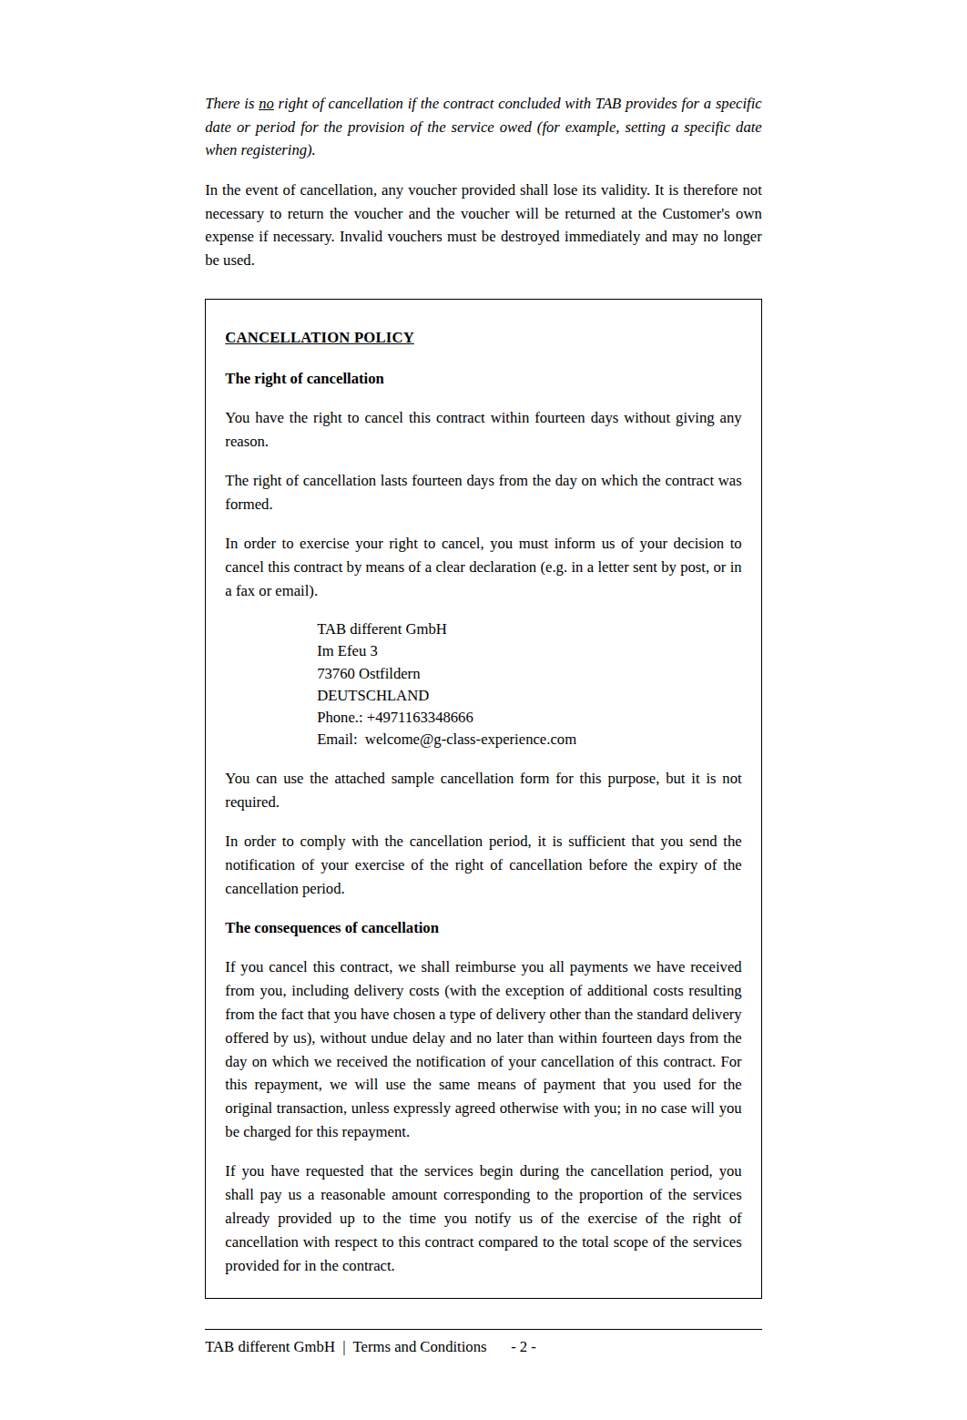There is no right of cancellation if the contract concluded with TAB provides for a specific date or period for the provision of the service owed (for example, setting a specific date when registering).
In the event of cancellation, any voucher provided shall lose its validity. It is therefore not necessary to return the voucher and the voucher will be returned at the Customer's own expense if necessary. Invalid vouchers must be destroyed immediately and may no longer be used.
CANCELLATION POLICY
The right of cancellation
You have the right to cancel this contract within fourteen days without giving any reason.
The right of cancellation lasts fourteen days from the day on which the contract was formed.
In order to exercise your right to cancel, you must inform us of your decision to cancel this contract by means of a clear declaration (e.g. in a letter sent by post, or in a fax or email).
TAB different GmbH Im Efeu 3 73760 Ostfildern DEUTSCHLAND Phone.: +4971163348666 Email: welcome@g-class-experience.com
You can use the attached sample cancellation form for this purpose, but it is not required.
In order to comply with the cancellation period, it is sufficient that you send the notification of your exercise of the right of cancellation before the expiry of the cancellation period.
The consequences of cancellation
If you cancel this contract, we shall reimburse you all payments we have received from you, including delivery costs (with the exception of additional costs resulting from the fact that you have chosen a type of delivery other than the standard delivery offered by us), without undue delay and no later than within fourteen days from the day on which we received the notification of your cancellation of this contract. For this repayment, we will use the same means of payment that you used for the original transaction, unless expressly agreed otherwise with you; in no case will you be charged for this repayment.
If you have requested that the services begin during the cancellation period, you shall pay us a reasonable amount corresponding to the proportion of the services already provided up to the time you notify us of the exercise of the right of cancellation with respect to this contract compared to the total scope of the services provided for in the contract.
TAB different GmbH | Terms and Conditions- 2 -